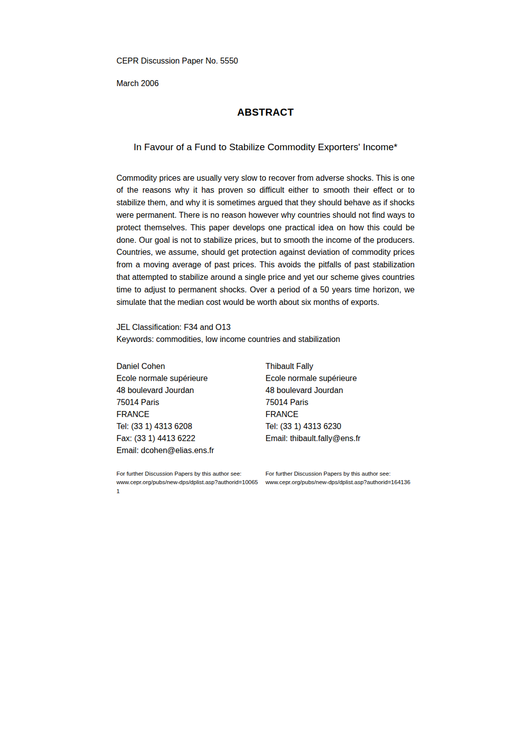CEPR Discussion Paper No. 5550
March 2006
ABSTRACT
In Favour of a Fund to Stabilize Commodity Exporters' Income*
Commodity prices are usually very slow to recover from adverse shocks. This is one of the reasons why it has proven so difficult either to smooth their effect or to stabilize them, and why it is sometimes argued that they should behave as if shocks were permanent. There is no reason however why countries should not find ways to protect themselves. This paper develops one practical idea on how this could be done. Our goal is not to stabilize prices, but to smooth the income of the producers. Countries, we assume, should get protection against deviation of commodity prices from a moving average of past prices. This avoids the pitfalls of past stabilization that attempted to stabilize around a single price and yet our scheme gives countries time to adjust to permanent shocks. Over a period of a 50 years time horizon, we simulate that the median cost would be worth about six months of exports.
JEL Classification: F34 and O13
Keywords: commodities, low income countries and stabilization
| Daniel Cohen Ecole normale supérieure 48 boulevard Jourdan 75014 Paris FRANCE Tel: (33 1) 4313 6208 Fax: (33 1) 4413 6222 Email: dcohen@elias.ens.fr | Thibault Fally Ecole normale supérieure 48 boulevard Jourdan 75014 Paris FRANCE Tel: (33 1) 4313 6230 Email: thibault.fally@ens.fr |
| For further Discussion Papers by this author see: www.cepr.org/pubs/new-dps/dplist.asp?authorid=100651 | For further Discussion Papers by this author see: www.cepr.org/pubs/new-dps/dplist.asp?authorid=164136 |